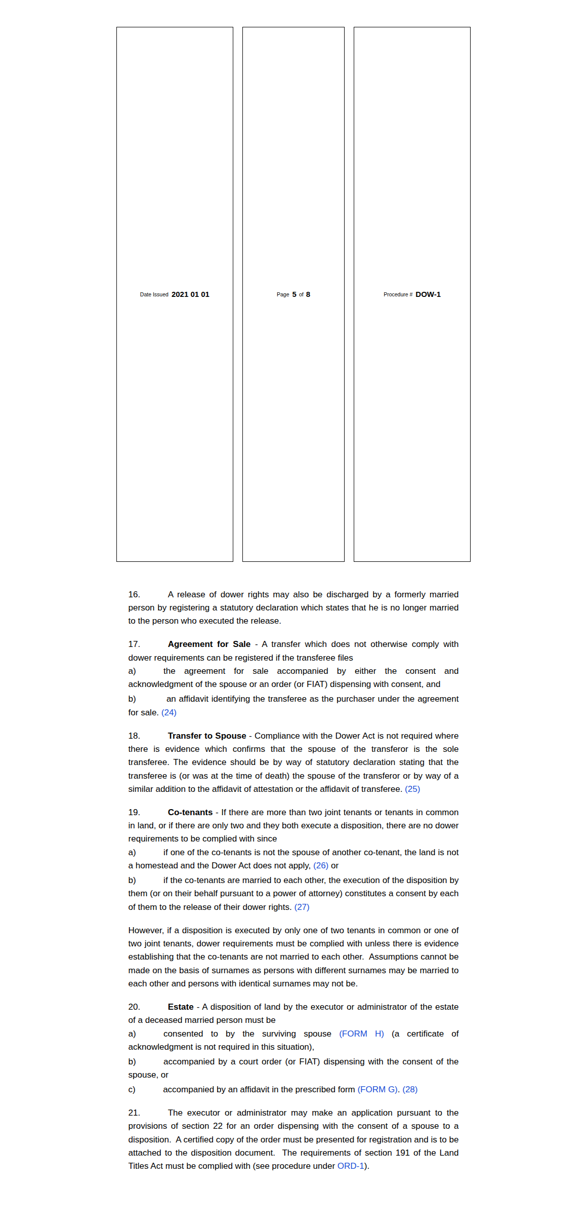Date Issued 2021 01 01
Page 5 of 8
Procedure #DOW-1
16. A release of dower rights may also be discharged by a formerly married person by registering a statutory declaration which states that he is no longer married to the person who executed the release.
17. Agreement for Sale - A transfer which does not otherwise comply with dower requirements can be registered if the transferee files
a) the agreement for sale accompanied by either the consent and acknowledgment of the spouse or an order (or FIAT) dispensing with consent, and
b) an affidavit identifying the transferee as the purchaser under the agreement for sale. (24)
18. Transfer to Spouse - Compliance with the Dower Act is not required where there is evidence which confirms that the spouse of the transferor is the sole transferee. The evidence should be by way of statutory declaration stating that the transferee is (or was at the time of death) the spouse of the transferor or by way of a similar addition to the affidavit of attestation or the affidavit of transferee. (25)
19. Co-tenants - If there are more than two joint tenants or tenants in common in land, or if there are only two and they both execute a disposition, there are no dower requirements to be complied with since
a) if one of the co-tenants is not the spouse of another co-tenant, the land is not a homestead and the Dower Act does not apply, (26) or
b) if the co-tenants are married to each other, the execution of the disposition by them (or on their behalf pursuant to a power of attorney) constitutes a consent by each of them to the release of their dower rights. (27)
However, if a disposition is executed by only one of two tenants in common or one of two joint tenants, dower requirements must be complied with unless there is evidence establishing that the co-tenants are not married to each other. Assumptions cannot be made on the basis of surnames as persons with different surnames may be married to each other and persons with identical surnames may not be.
20. Estate - A disposition of land by the executor or administrator of the estate of a deceased married person must be
a) consented to by the surviving spouse (FORM H) (a certificate of acknowledgment is not required in this situation),
b) accompanied by a court order (or FIAT) dispensing with the consent of the spouse, or
c) accompanied by an affidavit in the prescribed form (FORM G). (28)
21. The executor or administrator may make an application pursuant to the provisions of section 22 for an order dispensing with the consent of a spouse to a disposition. A certified copy of the order must be presented for registration and is to be attached to the disposition document. The requirements of section 191 of the Land Titles Act must be complied with (see procedure under ORD-1).